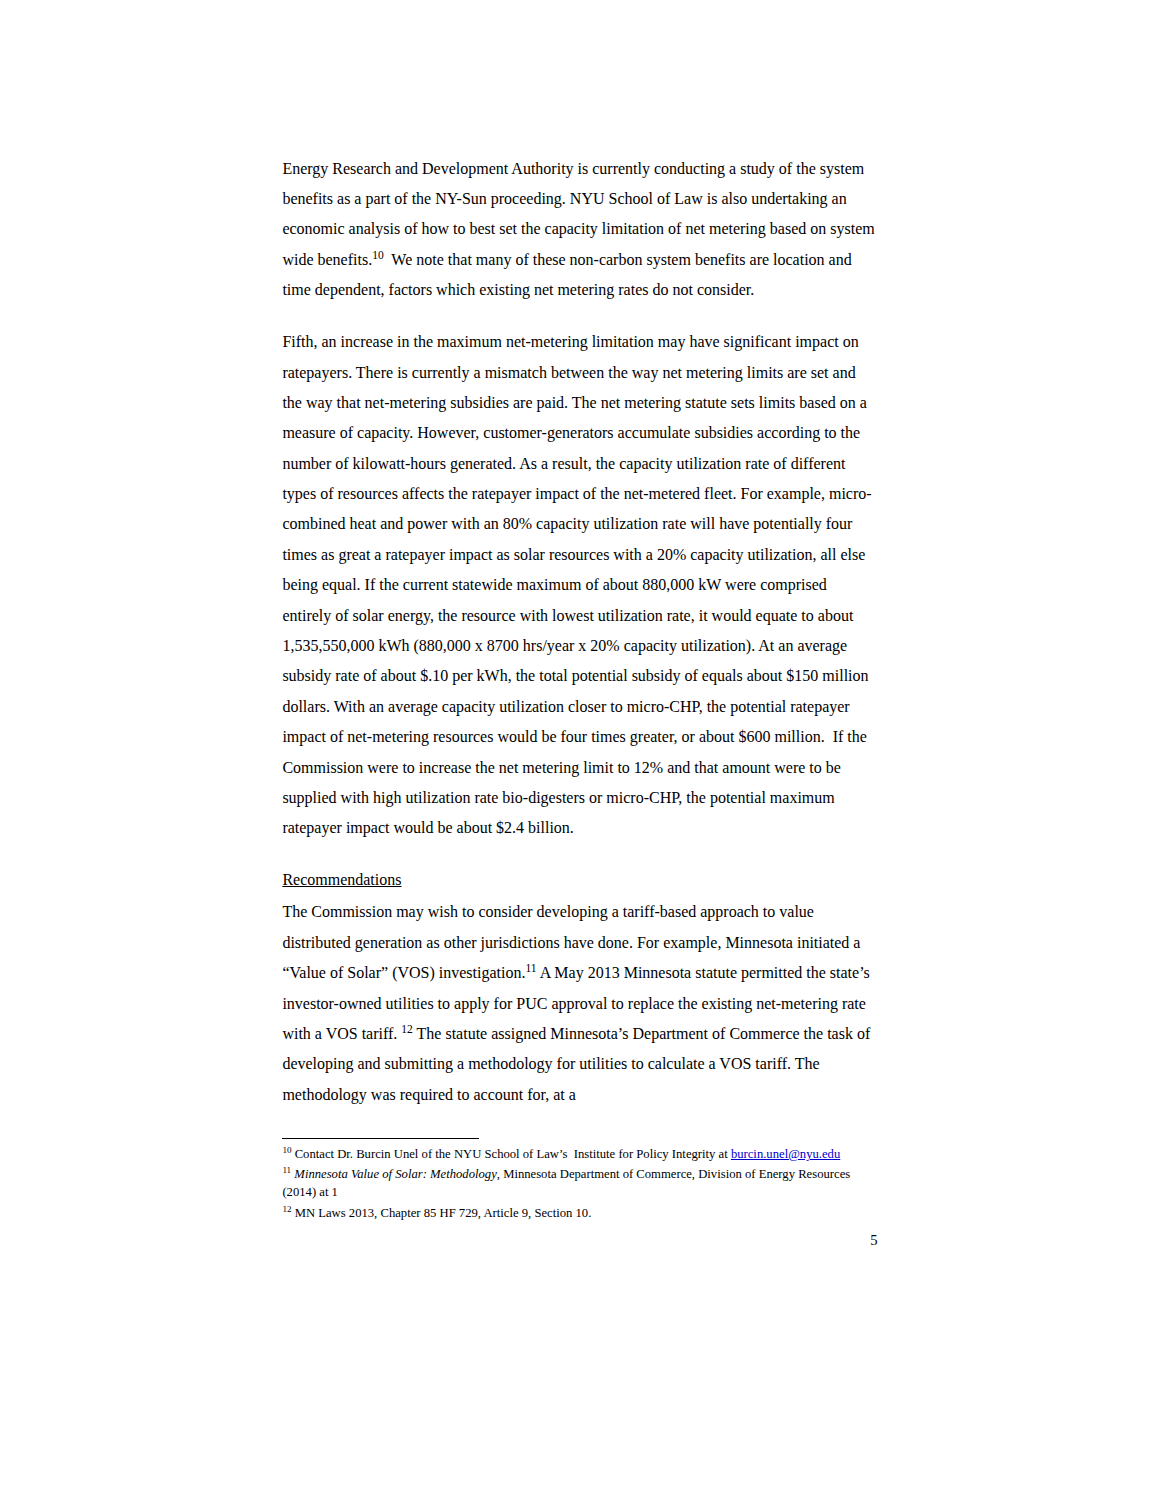Energy Research and Development Authority is currently conducting a study of the system benefits as a part of the NY-Sun proceeding. NYU School of Law is also undertaking an economic analysis of how to best set the capacity limitation of net metering based on system wide benefits.10 We note that many of these non-carbon system benefits are location and time dependent, factors which existing net metering rates do not consider.
Fifth, an increase in the maximum net-metering limitation may have significant impact on ratepayers. There is currently a mismatch between the way net metering limits are set and the way that net-metering subsidies are paid. The net metering statute sets limits based on a measure of capacity. However, customer-generators accumulate subsidies according to the number of kilowatt-hours generated. As a result, the capacity utilization rate of different types of resources affects the ratepayer impact of the net-metered fleet. For example, micro-combined heat and power with an 80% capacity utilization rate will have potentially four times as great a ratepayer impact as solar resources with a 20% capacity utilization, all else being equal. If the current statewide maximum of about 880,000 kW were comprised entirely of solar energy, the resource with lowest utilization rate, it would equate to about 1,535,550,000 kWh (880,000 x 8700 hrs/year x 20% capacity utilization). At an average subsidy rate of about $.10 per kWh, the total potential subsidy of equals about $150 million dollars. With an average capacity utilization closer to micro-CHP, the potential ratepayer impact of net-metering resources would be four times greater, or about $600 million. If the Commission were to increase the net metering limit to 12% and that amount were to be supplied with high utilization rate bio-digesters or micro-CHP, the potential maximum ratepayer impact would be about $2.4 billion.
Recommendations
The Commission may wish to consider developing a tariff-based approach to value distributed generation as other jurisdictions have done. For example, Minnesota initiated a “Value of Solar” (VOS) investigation.11 A May 2013 Minnesota statute permitted the state’s investor-owned utilities to apply for PUC approval to replace the existing net-metering rate with a VOS tariff. 12 The statute assigned Minnesota’s Department of Commerce the task of developing and submitting a methodology for utilities to calculate a VOS tariff. The methodology was required to account for, at a
10 Contact Dr. Burcin Unel of the NYU School of Law’s Institute for Policy Integrity at burcin.unel@nyu.edu
11 Minnesota Value of Solar: Methodology, Minnesota Department of Commerce, Division of Energy Resources (2014) at 1
12 MN Laws 2013, Chapter 85 HF 729, Article 9, Section 10.
5